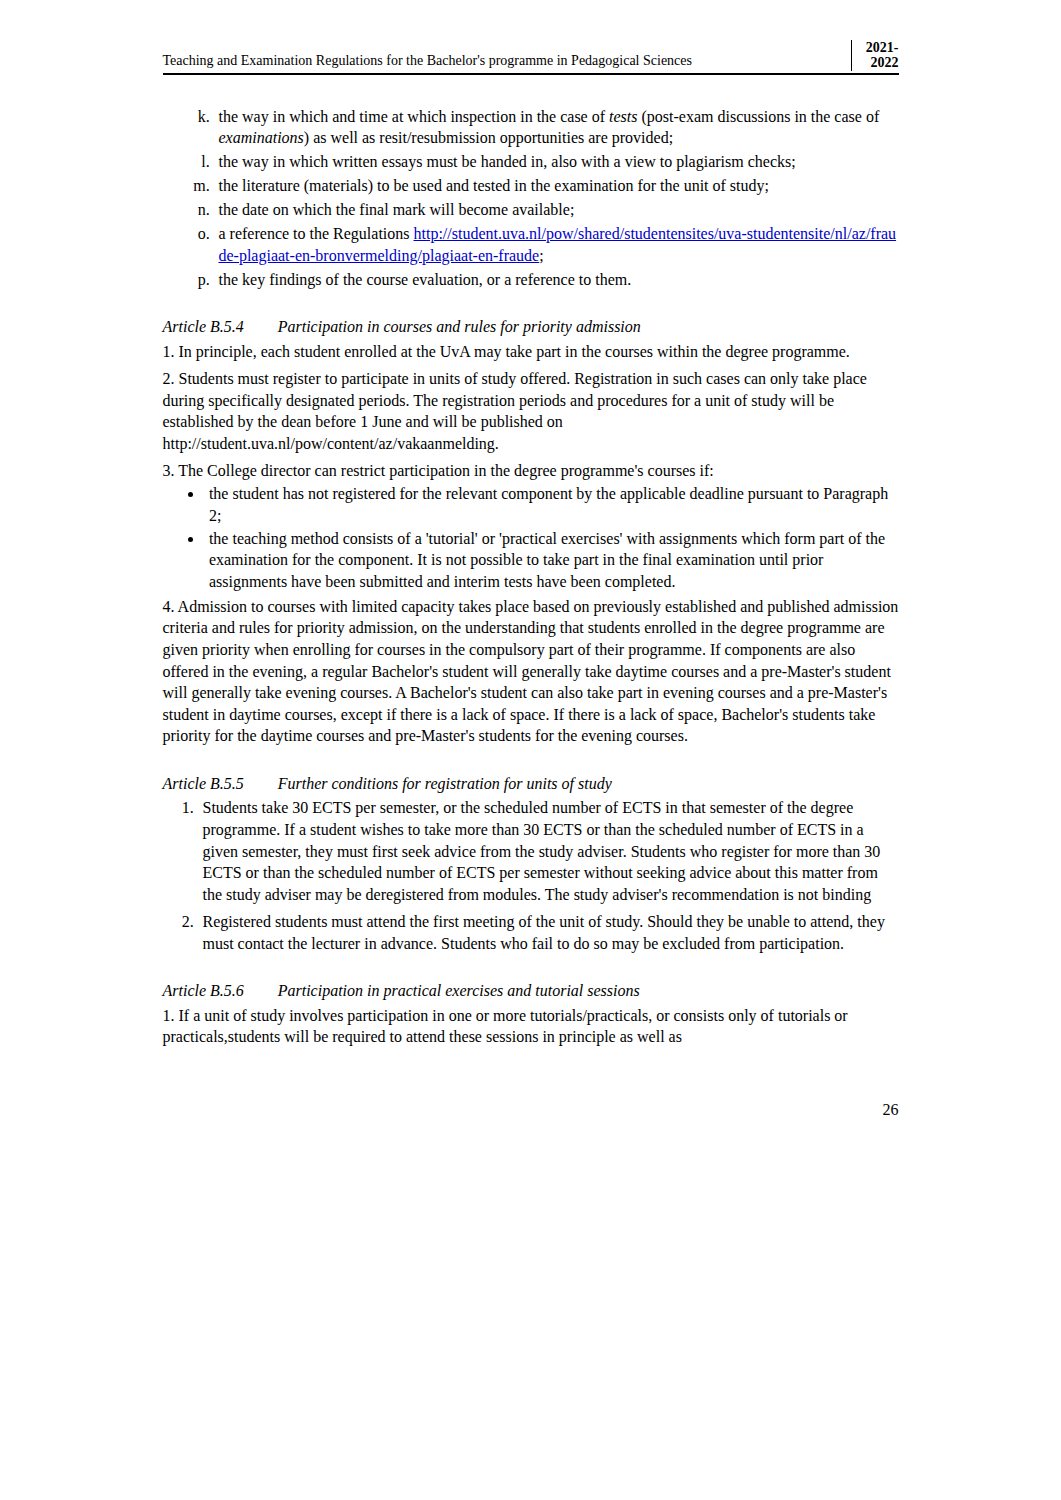Teaching and Examination Regulations for the Bachelor's programme in Pedagogical Sciences
2021-
2022
the way in which and time at which inspection in the case of tests (post-exam discussions in the case of examinations) as well as resit/resubmission opportunities are provided;
the way in which written essays must be handed in, also with a view to plagiarism checks;
the literature (materials) to be used and tested in the examination for the unit of study;
the date on which the final mark will become available;
a reference to the Regulations http://student.uva.nl/pow/shared/studentensites/uva-studentensite/nl/az/fraude-plagiaat-en-bronvermelding/plagiaat-en-fraude;
the key findings of the course evaluation, or a reference to them.
Article B.5.4 Participation in courses and rules for priority admission
1. In principle, each student enrolled at the UvA may take part in the courses within the degree programme.
2. Students must register to participate in units of study offered. Registration in such cases can only take place during specifically designated periods. The registration periods and procedures for a unit of study will be established by the dean before 1 June and will be published on http://student.uva.nl/pow/content/az/vakaanmelding.
3. The College director can restrict participation in the degree programme's courses if:
the student has not registered for the relevant component by the applicable deadline pursuant to Paragraph 2;
the teaching method consists of a 'tutorial' or 'practical exercises' with assignments which form part of the examination for the component. It is not possible to take part in the final examination until prior assignments have been submitted and interim tests have been completed.
4. Admission to courses with limited capacity takes place based on previously established and published admission criteria and rules for priority admission, on the understanding that students enrolled in the degree programme are given priority when enrolling for courses in the compulsory part of their programme. If components are also offered in the evening, a regular Bachelor's student will generally take daytime courses and a pre-Master's student will generally take evening courses. A Bachelor's student can also take part in evening courses and a pre-Master's student in daytime courses, except if there is a lack of space. If there is a lack of space, Bachelor's students take priority for the daytime courses and pre-Master's students for the evening courses.
Article B.5.5 Further conditions for registration for units of study
Students take 30 ECTS per semester, or the scheduled number of ECTS in that semester of the degree programme. If a student wishes to take more than 30 ECTS or than the scheduled number of ECTS in a given semester, they must first seek advice from the study adviser. Students who register for more than 30 ECTS or than the scheduled number of ECTS per semester without seeking advice about this matter from the study adviser may be deregistered from modules. The study adviser's recommendation is not binding
Registered students must attend the first meeting of the unit of study. Should they be unable to attend, they must contact the lecturer in advance. Students who fail to do so may be excluded from participation.
Article B.5.6 Participation in practical exercises and tutorial sessions
1. If a unit of study involves participation in one or more tutorials/practicals, or consists only of tutorials or practicals,students will be required to attend these sessions in principle as well as
26